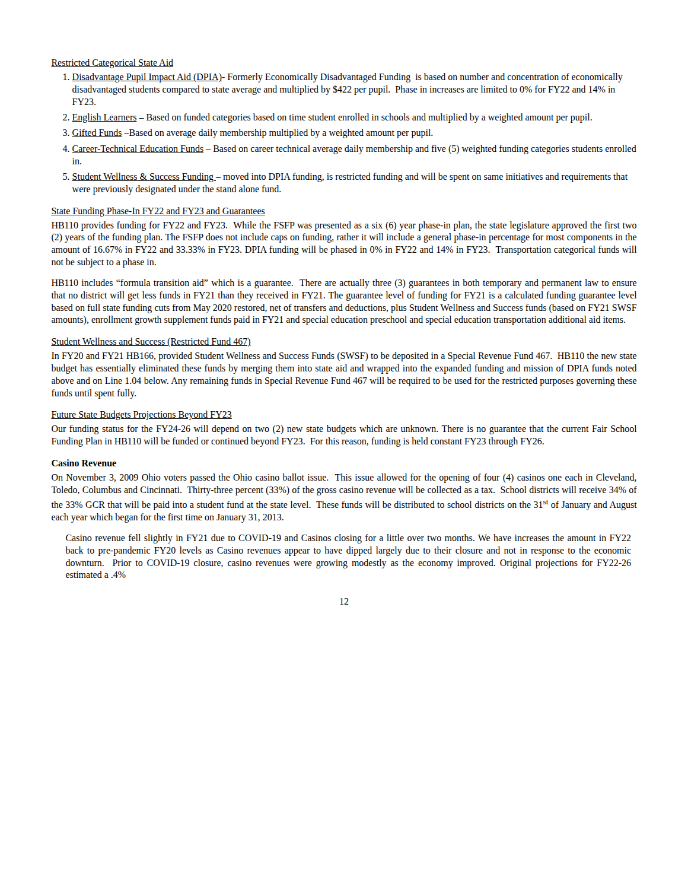Restricted Categorical State Aid
Disadvantage Pupil Impact Aid (DPIA)- Formerly Economically Disadvantaged Funding is based on number and concentration of economically disadvantaged students compared to state average and multiplied by $422 per pupil. Phase in increases are limited to 0% for FY22 and 14% in FY23.
English Learners – Based on funded categories based on time student enrolled in schools and multiplied by a weighted amount per pupil.
Gifted Funds –Based on average daily membership multiplied by a weighted amount per pupil.
Career-Technical Education Funds – Based on career technical average daily membership and five (5) weighted funding categories students enrolled in.
Student Wellness & Success Funding – moved into DPIA funding, is restricted funding and will be spent on same initiatives and requirements that were previously designated under the stand alone fund.
State Funding Phase-In FY22 and FY23 and Guarantees
HB110 provides funding for FY22 and FY23. While the FSFP was presented as a six (6) year phase-in plan, the state legislature approved the first two (2) years of the funding plan. The FSFP does not include caps on funding, rather it will include a general phase-in percentage for most components in the amount of 16.67% in FY22 and 33.33% in FY23. DPIA funding will be phased in 0% in FY22 and 14% in FY23. Transportation categorical funds will not be subject to a phase in.
HB110 includes “formula transition aid” which is a guarantee. There are actually three (3) guarantees in both temporary and permanent law to ensure that no district will get less funds in FY21 than they received in FY21. The guarantee level of funding for FY21 is a calculated funding guarantee level based on full state funding cuts from May 2020 restored, net of transfers and deductions, plus Student Wellness and Success funds (based on FY21 SWSF amounts), enrollment growth supplement funds paid in FY21 and special education preschool and special education transportation additional aid items.
Student Wellness and Success (Restricted Fund 467)
In FY20 and FY21 HB166, provided Student Wellness and Success Funds (SWSF) to be deposited in a Special Revenue Fund 467. HB110 the new state budget has essentially eliminated these funds by merging them into state aid and wrapped into the expanded funding and mission of DPIA funds noted above and on Line 1.04 below. Any remaining funds in Special Revenue Fund 467 will be required to be used for the restricted purposes governing these funds until spent fully.
Future State Budgets Projections Beyond FY23
Our funding status for the FY24-26 will depend on two (2) new state budgets which are unknown. There is no guarantee that the current Fair School Funding Plan in HB110 will be funded or continued beyond FY23. For this reason, funding is held constant FY23 through FY26.
Casino Revenue
On November 3, 2009 Ohio voters passed the Ohio casino ballot issue. This issue allowed for the opening of four (4) casinos one each in Cleveland, Toledo, Columbus and Cincinnati. Thirty-three percent (33%) of the gross casino revenue will be collected as a tax. School districts will receive 34% of the 33% GCR that will be paid into a student fund at the state level. These funds will be distributed to school districts on the 31st of January and August each year which began for the first time on January 31, 2013.
Casino revenue fell slightly in FY21 due to COVID-19 and Casinos closing for a little over two months. We have increases the amount in FY22 back to pre-pandemic FY20 levels as Casino revenues appear to have dipped largely due to their closure and not in response to the economic downturn. Prior to COVID-19 closure, casino revenues were growing modestly as the economy improved. Original projections for FY22-26 estimated a .4%
12